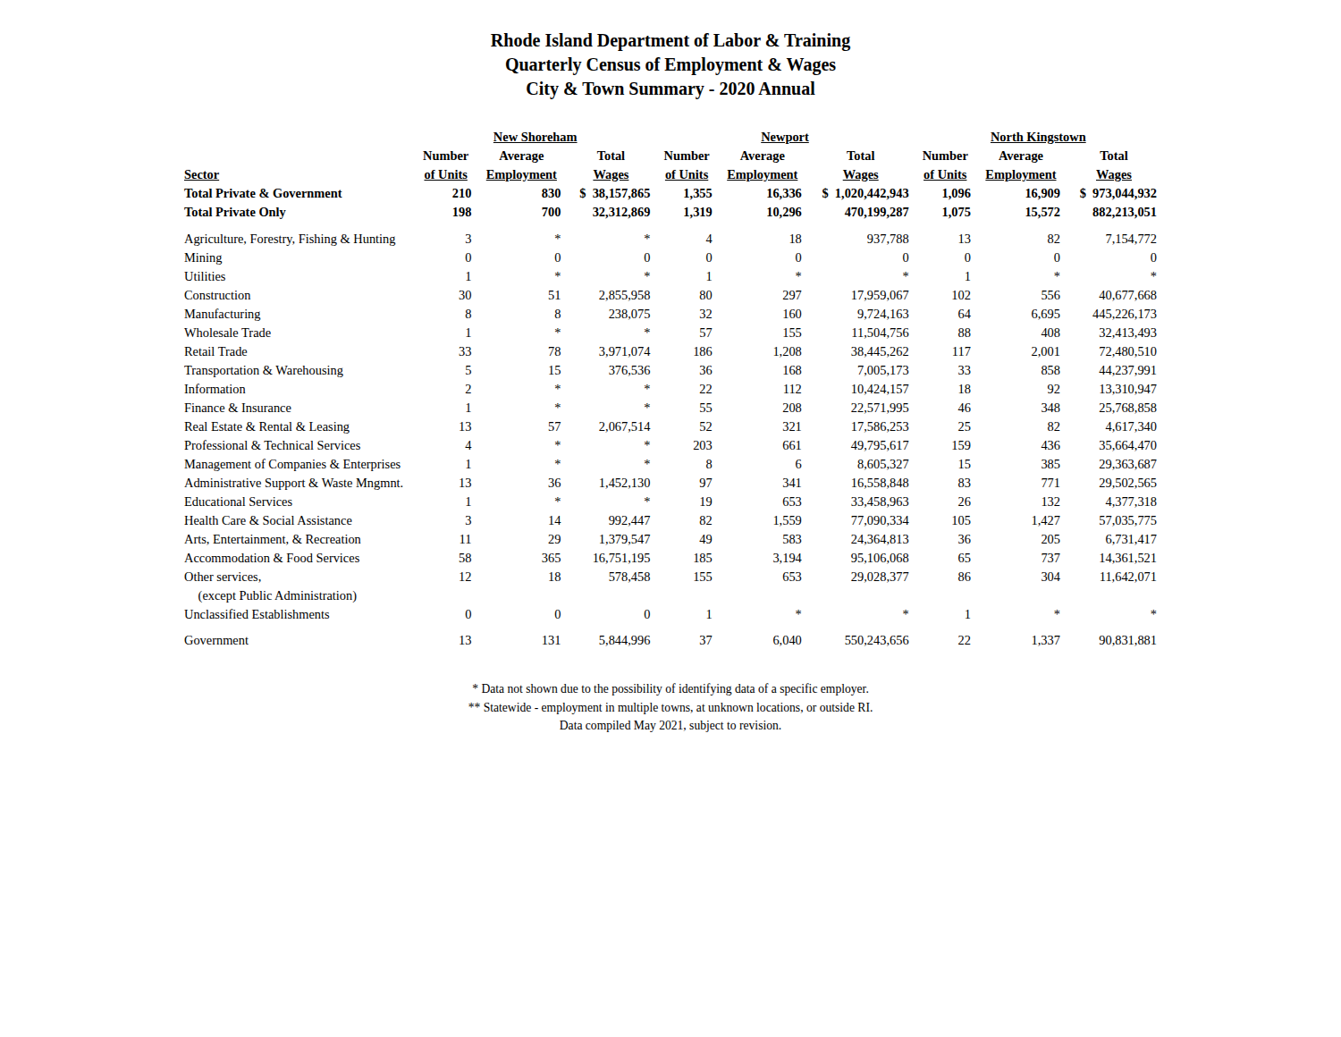Rhode Island Department of Labor & Training
Quarterly Census of Employment & Wages
City & Town Summary - 2020 Annual
| Sector | New Shoreham | Newport | North Kingstown |
| --- | --- | --- | --- |
| Number | Average | Total | Number | Average | Total | Number | Average | Total |
| of Units | Employment | Wages | of Units | Employment | Wages | of Units | Employment | Wages |
| Total Private & Government | 210 | 830 | $ 38,157,865 | 1,355 | 16,336 | $ 1,020,442,943 | 1,096 | 16,909 | $ 973,044,932 |
| Total Private Only | 198 | 700 | 32,312,869 | 1,319 | 10,296 | 470,199,287 | 1,075 | 15,572 | 882,213,051 |
| Agriculture, Forestry, Fishing & Hunting | 3 | * | * | 4 | 18 | 937,788 | 13 | 82 | 7,154,772 |
| Mining | 0 | 0 | 0 | 0 | 0 | 0 | 0 | 0 | 0 |
| Utilities | 1 | * | * | 1 | * | * | 1 | * | * |
| Construction | 30 | 51 | 2,855,958 | 80 | 297 | 17,959,067 | 102 | 556 | 40,677,668 |
| Manufacturing | 8 | 8 | 238,075 | 32 | 160 | 9,724,163 | 64 | 6,695 | 445,226,173 |
| Wholesale Trade | 1 | * | * | 57 | 155 | 11,504,756 | 88 | 408 | 32,413,493 |
| Retail Trade | 33 | 78 | 3,971,074 | 186 | 1,208 | 38,445,262 | 117 | 2,001 | 72,480,510 |
| Transportation & Warehousing | 5 | 15 | 376,536 | 36 | 168 | 7,005,173 | 33 | 858 | 44,237,991 |
| Information | 2 | * | * | 22 | 112 | 10,424,157 | 18 | 92 | 13,310,947 |
| Finance & Insurance | 1 | * | * | 55 | 208 | 22,571,995 | 46 | 348 | 25,768,858 |
| Real Estate & Rental & Leasing | 13 | 57 | 2,067,514 | 52 | 321 | 17,586,253 | 25 | 82 | 4,617,340 |
| Professional & Technical Services | 4 | * | * | 203 | 661 | 49,795,617 | 159 | 436 | 35,664,470 |
| Management of Companies & Enterprises | 1 | * | * | 8 | 6 | 8,605,327 | 15 | 385 | 29,363,687 |
| Administrative Support & Waste Mngmnt. | 13 | 36 | 1,452,130 | 97 | 341 | 16,558,848 | 83 | 771 | 29,502,565 |
| Educational Services | 1 | * | * | 19 | 653 | 33,458,963 | 26 | 132 | 4,377,318 |
| Health Care & Social Assistance | 3 | 14 | 992,447 | 82 | 1,559 | 77,090,334 | 105 | 1,427 | 57,035,775 |
| Arts, Entertainment, & Recreation | 11 | 29 | 1,379,547 | 49 | 583 | 24,364,813 | 36 | 205 | 6,731,417 |
| Accommodation & Food Services | 58 | 365 | 16,751,195 | 185 | 3,194 | 95,106,068 | 65 | 737 | 14,361,521 |
| Other services, | 12 | 18 | 578,458 | 155 | 653 | 29,028,377 | 86 | 304 | 11,642,071 |
| (except Public Administration) | | | | | | | | | |
| Unclassified Establishments | 0 | 0 | 0 | 1 | * | * | 1 | * | * |
| Government | 13 | 131 | 5,844,996 | 37 | 6,040 | 550,243,656 | 22 | 1,337 | 90,831,881 |
* Data not shown due to the possibility of identifying data of a specific employer.
** Statewide - employment in multiple towns, at unknown locations, or outside RI.
Data compiled May 2021, subject to revision.